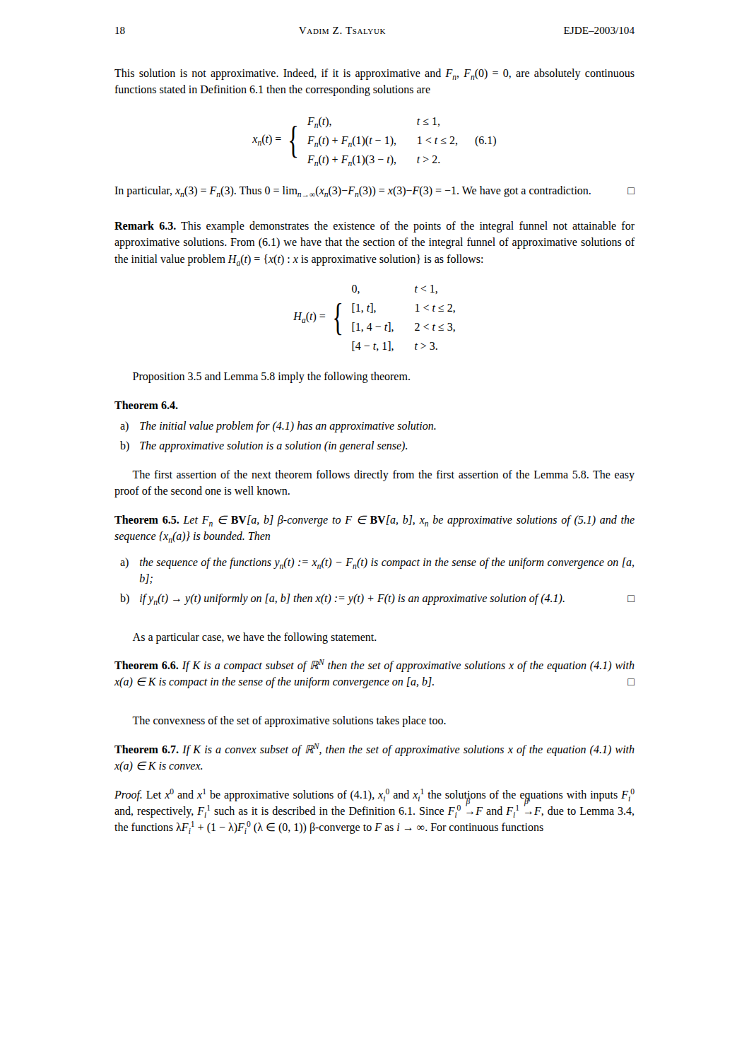18
Vadim Z. Tsalyuk
EJDE–2003/104
This solution is not approximative. Indeed, if it is approximative and Fn, Fn(0) = 0, are absolutely continuous functions stated in Definition 6.1 then the corresponding solutions are
xn(t) = {
| F n ( t ), | t ≤ 1, |
| F n ( t ) + F n (1)( t − 1), | 1 < t ≤ 2, |
| F n ( t ) + F n (1)(3 − t ), | t > 2. |
(6.1)
In particular, xn(3) = Fn(3). Thus 0 = limn→∞(xn(3)−Fn(3)) = x(3)−F(3) = −1. We have got a contradiction. □
Remark 6.3. This example demonstrates the existence of the points of the integral funnel not attainable for approximative solutions. From (6.1) we have that the section of the integral funnel of approximative solutions of the initial value problem Ha(t) = {x(t) : x is approximative solution} is as follows:
Ha(t) = {
| 0, | t < 1, |
| [1, t ], | 1 < t ≤ 2, |
| [1, 4 − t ], | 2 < t ≤ 3, |
| [4 − t , 1], | t > 3. |
Proposition 3.5 and Lemma 5.8 imply the following theorem.
Theorem 6.4.
a) The initial value problem for (4.1) has an approximative solution.
b) The approximative solution is a solution (in general sense).
The first assertion of the next theorem follows directly from the first assertion of the Lemma 5.8. The easy proof of the second one is well known.
Theorem 6.5. Let Fn ∈ BV[a, b] β-converge to F ∈ BV[a, b], xn be approximative solutions of (5.1) and the sequence {xn(a)} is bounded. Then
a) the sequence of the functions yn(t) := xn(t) − Fn(t) is compact in the sense of the uniform convergence on [a, b];
b) if yn(t) → y(t) uniformly on [a, b] then x(t) := y(t) + F(t) is an approximative solution of (4.1). □
As a particular case, we have the following statement.
Theorem 6.6. If K is a compact subset of ℝN then the set of approximative solutions x of the equation (4.1) with x(a) ∈ K is compact in the sense of the uniform convergence on [a, b]. □
The convexness of the set of approximative solutions takes place too.
Theorem 6.7. If K is a convex subset of ℝN, then the set of approximative solutions x of the equation (4.1) with x(a) ∈ K is convex.
Proof. Let x0 and x1 be approximative solutions of (4.1), xi0 and xi1 the solutions of the equations with inputs Fi0 and, respectively, Fi1 such as it is described in the Definition 6.1. Since Fi0 β→F and Fi1 β→F, due to Lemma 3.4, the functions λFi1 + (1 − λ)Fi0 (λ ∈ (0, 1)) β-converge to F as i → ∞. For continuous functions